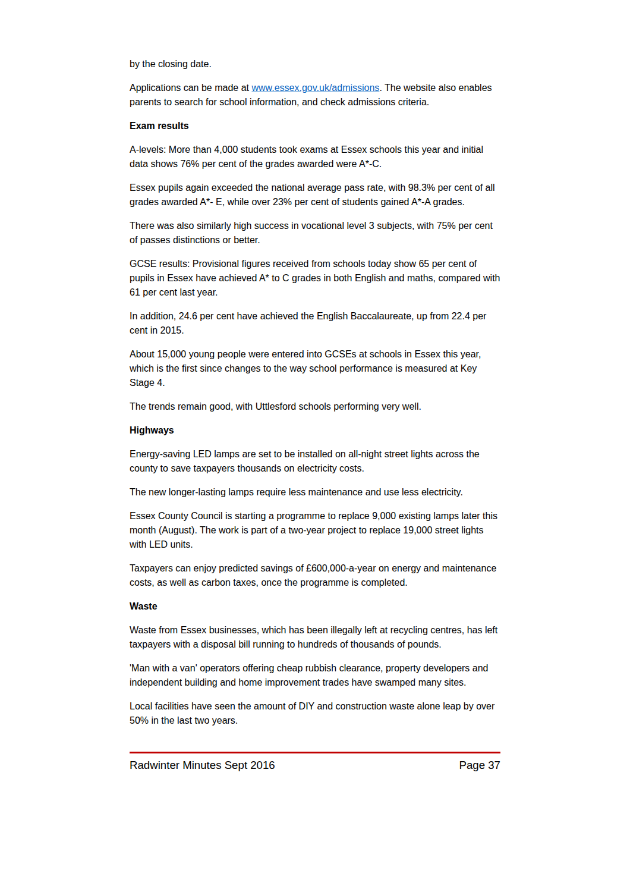by the closing date.
Applications can be made at www.essex.gov.uk/admissions. The website also enables parents to search for school information, and check admissions criteria.
Exam results
A-levels: More than 4,000 students took exams at Essex schools this year and initial data shows 76% per cent of the grades awarded were A*-C.
Essex pupils again exceeded the national average pass rate, with 98.3% per cent of all grades awarded A*- E, while over 23% per cent of students gained A*-A grades.
There was also similarly high success in vocational level 3 subjects, with 75% per cent of passes distinctions or better.
GCSE results: Provisional figures received from schools today show 65 per cent of pupils in Essex have achieved A* to C grades in both English and maths, compared with 61 per cent last year.
In addition, 24.6 per cent have achieved the English Baccalaureate, up from 22.4 per cent in 2015.
About 15,000 young people were entered into GCSEs at schools in Essex this year, which is the first since changes to the way school performance is measured at Key Stage 4.
The trends remain good, with Uttlesford schools performing very well.
Highways
Energy-saving LED lamps are set to be installed on all-night street lights across the county to save taxpayers thousands on electricity costs.
The new longer-lasting lamps require less maintenance and use less electricity.
Essex County Council is starting a programme to replace 9,000 existing lamps later this month (August). The work is part of a two-year project to replace 19,000 street lights with LED units.
Taxpayers can enjoy predicted savings of £600,000-a-year on energy and maintenance costs, as well as carbon taxes, once the programme is completed.
Waste
Waste from Essex businesses, which has been illegally left at recycling centres, has left taxpayers with a disposal bill running to hundreds of thousands of pounds.
'Man with a van' operators offering cheap rubbish clearance, property developers and independent building and home improvement trades have swamped many sites.
Local facilities have seen the amount of DIY and construction waste alone leap by over 50% in the last two years.
Radwinter Minutes Sept 2016 Page 37